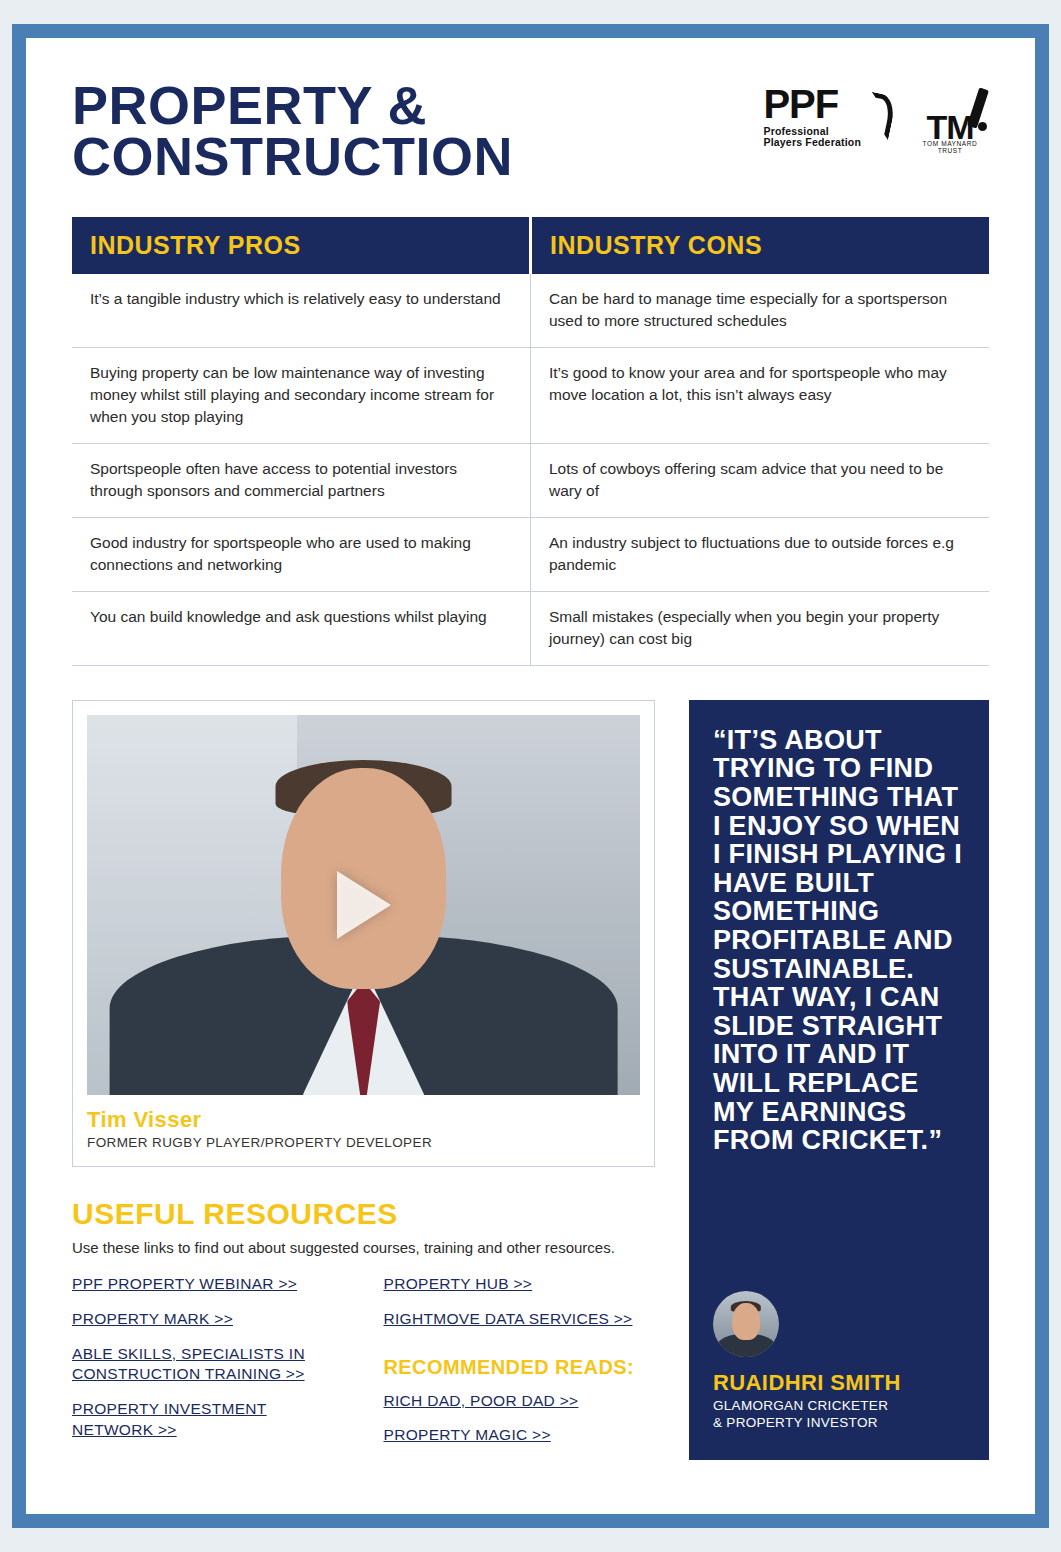Property &
Construction
PPF Professional
Players Federation
TM TOM MAYNARD TRUST
| Industry Pros | Industry Cons |
| --- | --- |
| It’s a tangible industry which is relatively easy to understand | Can be hard to manage time especially for a sportsperson used to more structured schedules |
| Buying property can be low maintenance way of investing money whilst still playing and secondary income stream for when you stop playing | It’s good to know your area and for sportspeople who may move location a lot, this isn’t always easy |
| Sportspeople often have access to potential investors through sponsors and commercial partners | Lots of cowboys offering scam advice that you need to be wary of |
| Good industry for sportspeople who are used to making connections and networking | An industry subject to fluctuations due to outside forces e.g pandemic |
| You can build knowledge and ask questions whilst playing | Small mistakes (especially when you begin your property journey) can cost big |
Tim Visser
Former Rugby Player/Property Developer
Useful Resources
Use these links to find out about suggested courses, training and other resources.
PPF Property Webinar >>
Property Mark >>
Able Skills, Specialists in Construction Training >>
Property Investment Network >>
Property Hub >>
Rightmove Data Services >>
Recommended Reads:
Rich Dad, Poor Dad >>
Property Magic >>
“It’s about trying to find something that I enjoy so when I finish playing I have built something profitable and sustainable. That way, I can slide straight into it and it will replace my earnings from cricket.”
Ruaidhri Smith
Glamorgan Cricketer
& Property Investor